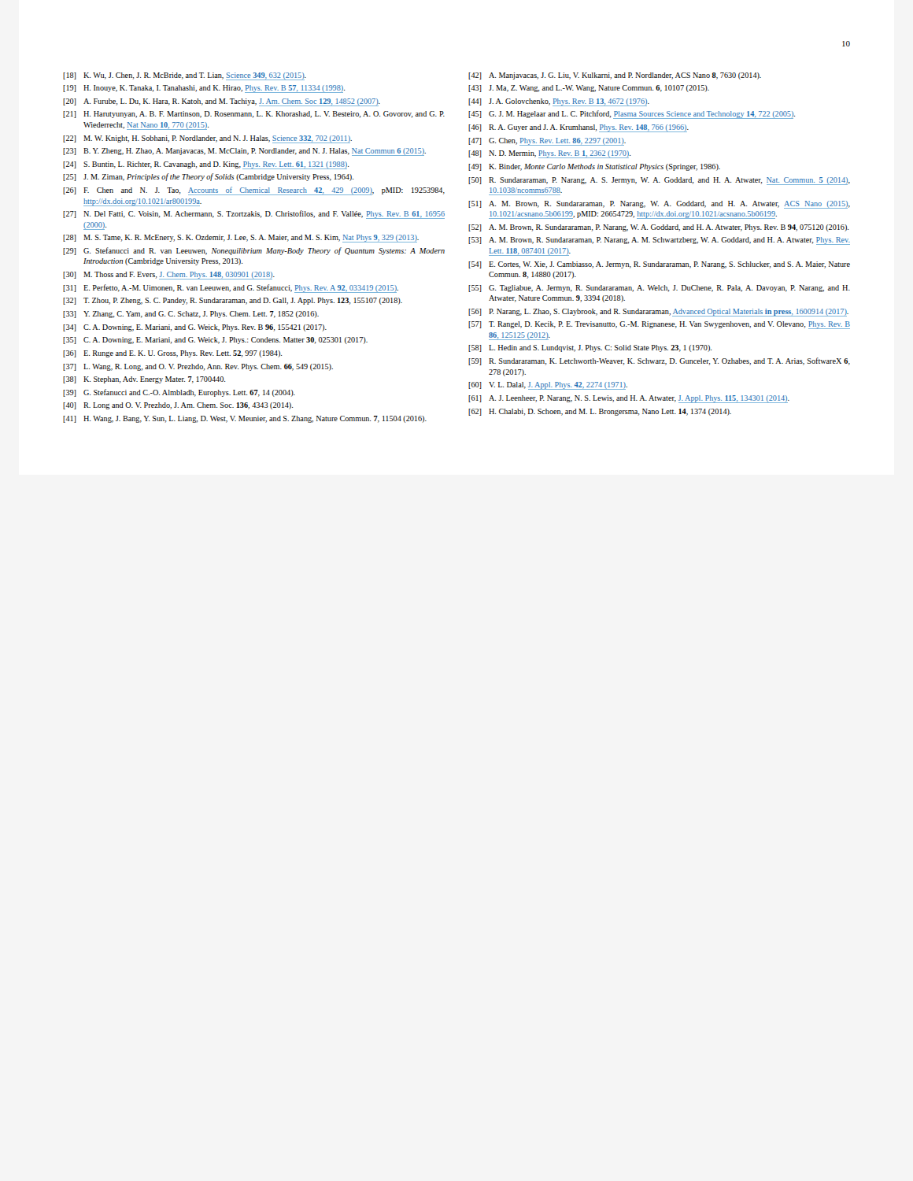10
[18] K. Wu, J. Chen, J. R. McBride, and T. Lian, Science 349, 632 (2015).
[19] H. Inouye, K. Tanaka, I. Tanahashi, and K. Hirao, Phys. Rev. B 57, 11334 (1998).
[20] A. Furube, L. Du, K. Hara, R. Katoh, and M. Tachiya, J. Am. Chem. Soc 129, 14852 (2007).
[21] H. Harutyunyan, A. B. F. Martinson, D. Rosenmann, L. K. Khorashad, L. V. Besteiro, A. O. Govorov, and G. P. Wiederrecht, Nat Nano 10, 770 (2015).
[22] M. W. Knight, H. Sobhani, P. Nordlander, and N. J. Halas, Science 332, 702 (2011).
[23] B. Y. Zheng, H. Zhao, A. Manjavacas, M. McClain, P. Nordlander, and N. J. Halas, Nat Commun 6 (2015).
[24] S. Buntin, L. Richter, R. Cavanagh, and D. King, Phys. Rev. Lett. 61, 1321 (1988).
[25] J. M. Ziman, Principles of the Theory of Solids (Cambridge University Press, 1964).
[26] F. Chen and N. J. Tao, Accounts of Chemical Research 42, 429 (2009), pMID: 19253984, http://dx.doi.org/10.1021/ar800199a.
[27] N. Del Fatti, C. Voisin, M. Achermann, S. Tzortzakis, D. Christofilos, and F. Vallée, Phys. Rev. B 61, 16956 (2000).
[28] M. S. Tame, K. R. McEnery, S. K. Ozdemir, J. Lee, S. A. Maier, and M. S. Kim, Nat Phys 9, 329 (2013).
[29] G. Stefanucci and R. van Leeuwen, Nonequilibrium Many-Body Theory of Quantum Systems: A Modern Introduction (Cambridge University Press, 2013).
[30] M. Thoss and F. Evers, J. Chem. Phys. 148, 030901 (2018).
[31] E. Perfetto, A.-M. Uimonen, R. van Leeuwen, and G. Stefanucci, Phys. Rev. A 92, 033419 (2015).
[32] T. Zhou, P. Zheng, S. C. Pandey, R. Sundararaman, and D. Gall, J. Appl. Phys. 123, 155107 (2018).
[33] Y. Zhang, C. Yam, and G. C. Schatz, J. Phys. Chem. Lett. 7, 1852 (2016).
[34] C. A. Downing, E. Mariani, and G. Weick, Phys. Rev. B 96, 155421 (2017).
[35] C. A. Downing, E. Mariani, and G. Weick, J. Phys.: Condens. Matter 30, 025301 (2017).
[36] E. Runge and E. K. U. Gross, Phys. Rev. Lett. 52, 997 (1984).
[37] L. Wang, R. Long, and O. V. Prezhdo, Ann. Rev. Phys. Chem. 66, 549 (2015).
[38] K. Stephan, Adv. Energy Mater. 7, 1700440.
[39] G. Stefanucci and C.-O. Almbladh, Europhys. Lett. 67, 14 (2004).
[40] R. Long and O. V. Prezhdo, J. Am. Chem. Soc. 136, 4343 (2014).
[41] H. Wang, J. Bang, Y. Sun, L. Liang, D. West, V. Meunier, and S. Zhang, Nature Commun. 7, 11504 (2016).
[42] A. Manjavacas, J. G. Liu, V. Kulkarni, and P. Nordlander, ACS Nano 8, 7630 (2014).
[43] J. Ma, Z. Wang, and L.-W. Wang, Nature Commun. 6, 10107 (2015).
[44] J. A. Golovchenko, Phys. Rev. B 13, 4672 (1976).
[45] G. J. M. Hagelaar and L. C. Pitchford, Plasma Sources Science and Technology 14, 722 (2005).
[46] R. A. Guyer and J. A. Krumhansl, Phys. Rev. 148, 766 (1966).
[47] G. Chen, Phys. Rev. Lett. 86, 2297 (2001).
[48] N. D. Mermin, Phys. Rev. B 1, 2362 (1970).
[49] K. Binder, Monte Carlo Methods in Statistical Physics (Springer, 1986).
[50] R. Sundararaman, P. Narang, A. S. Jermyn, W. A. Goddard, and H. A. Atwater, Nat. Commun. 5 (2014), 10.1038/ncomms6788.
[51] A. M. Brown, R. Sundararaman, P. Narang, W. A. Goddard, and H. A. Atwater, ACS Nano (2015), 10.1021/acsnano.5b06199, pMID: 26654729, http://dx.doi.org/10.1021/acsnano.5b06199.
[52] A. M. Brown, R. Sundararaman, P. Narang, W. A. Goddard, and H. A. Atwater, Phys. Rev. B 94, 075120 (2016).
[53] A. M. Brown, R. Sundararaman, P. Narang, A. M. Schwartzberg, W. A. Goddard, and H. A. Atwater, Phys. Rev. Lett. 118, 087401 (2017).
[54] E. Cortes, W. Xie, J. Cambiasso, A. Jermyn, R. Sundararaman, P. Narang, S. Schlucker, and S. A. Maier, Nature Commun. 8, 14880 (2017).
[55] G. Tagliabue, A. Jermyn, R. Sundararaman, A. Welch, J. DuChene, R. Pala, A. Davoyan, P. Narang, and H. Atwater, Nature Commun. 9, 3394 (2018).
[56] P. Narang, L. Zhao, S. Claybrook, and R. Sundararaman, Advanced Optical Materials in press, 1600914 (2017).
[57] T. Rangel, D. Kecik, P. E. Trevisanutto, G.-M. Rignanese, H. Van Swygenhoven, and V. Olevano, Phys. Rev. B 86, 125125 (2012).
[58] L. Hedin and S. Lundqvist, J. Phys. C: Solid State Phys. 23, 1 (1970).
[59] R. Sundararaman, K. Letchworth-Weaver, K. Schwarz, D. Gunceler, Y. Ozhabes, and T. A. Arias, SoftwareX 6, 278 (2017).
[60] V. L. Dalal, J. Appl. Phys. 42, 2274 (1971).
[61] A. J. Leenheer, P. Narang, N. S. Lewis, and H. A. Atwater, J. Appl. Phys. 115, 134301 (2014).
[62] H. Chalabi, D. Schoen, and M. L. Brongersma, Nano Lett. 14, 1374 (2014).